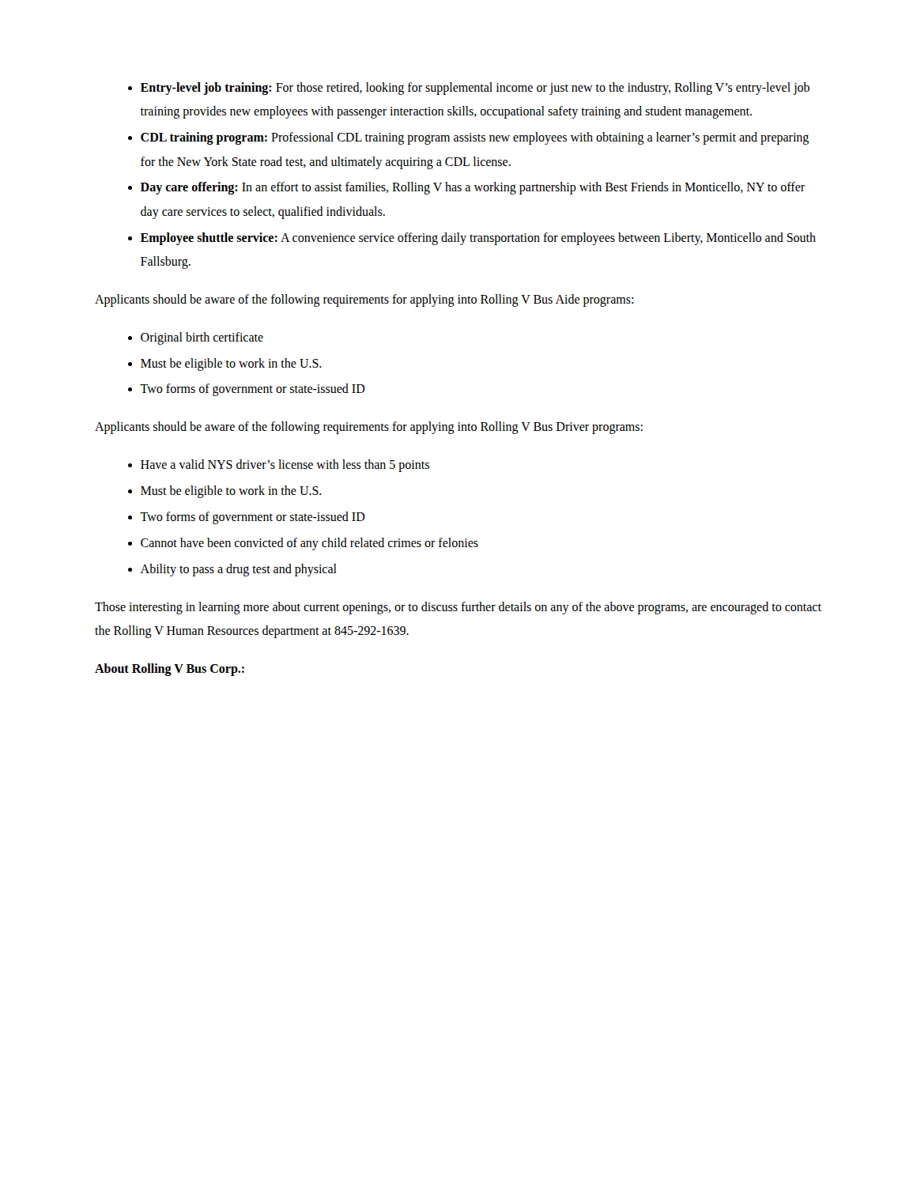Entry-level job training: For those retired, looking for supplemental income or just new to the industry, Rolling V’s entry-level job training provides new employees with passenger interaction skills, occupational safety training and student management.
CDL training program: Professional CDL training program assists new employees with obtaining a learner’s permit and preparing for the New York State road test, and ultimately acquiring a CDL license.
Day care offering: In an effort to assist families, Rolling V has a working partnership with Best Friends in Monticello, NY to offer day care services to select, qualified individuals.
Employee shuttle service: A convenience service offering daily transportation for employees between Liberty, Monticello and South Fallsburg.
Applicants should be aware of the following requirements for applying into Rolling V Bus Aide programs:
Original birth certificate
Must be eligible to work in the U.S.
Two forms of government or state-issued ID
Applicants should be aware of the following requirements for applying into Rolling V Bus Driver programs:
Have a valid NYS driver’s license with less than 5 points
Must be eligible to work in the U.S.
Two forms of government or state-issued ID
Cannot have been convicted of any child related crimes or felonies
Ability to pass a drug test and physical
Those interesting in learning more about current openings, or to discuss further details on any of the above programs, are encouraged to contact the Rolling V Human Resources department at 845-292-1639.
About Rolling V Bus Corp.: